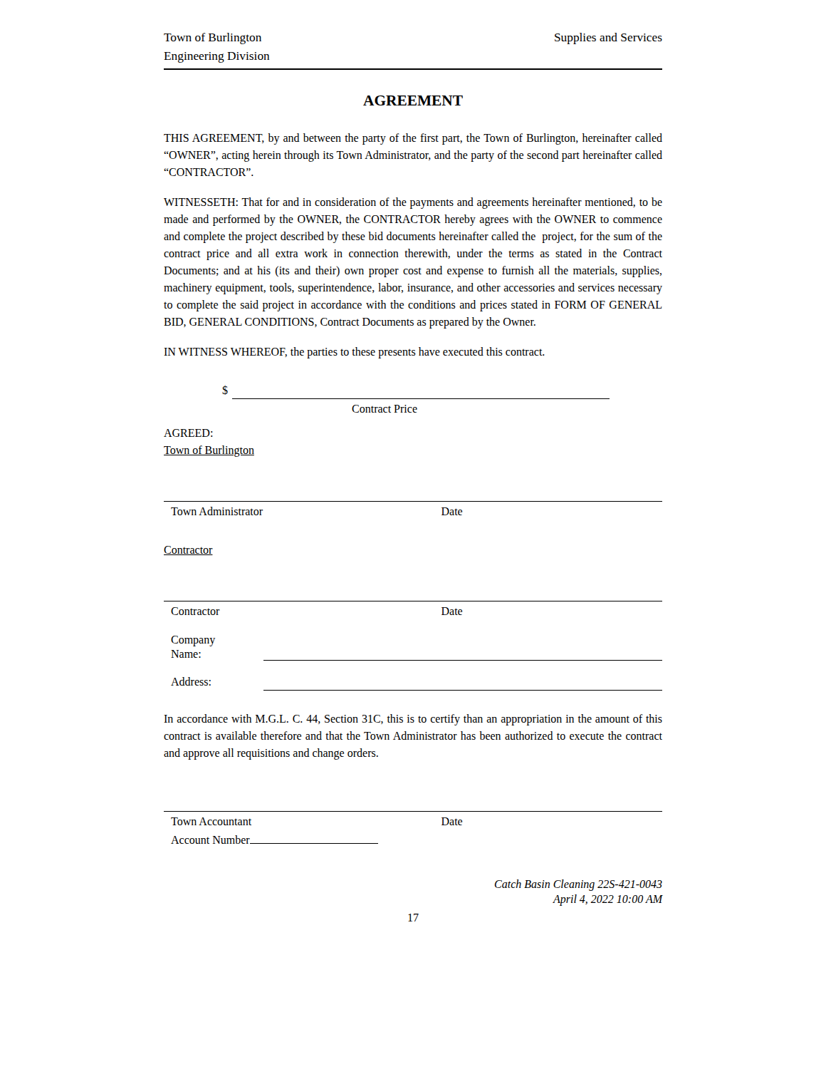Town of Burlington
Engineering Division
Supplies and Services
AGREEMENT
THIS AGREEMENT, by and between the party of the first part, the Town of Burlington, hereinafter called “OWNER”, acting herein through its Town Administrator, and the party of the second part hereinafter called “CONTRACTOR”.
WITNESSETH: That for and in consideration of the payments and agreements hereinafter mentioned, to be made and performed by the OWNER, the CONTRACTOR hereby agrees with the OWNER to commence and complete the project described by these bid documents hereinafter called the project, for the sum of the contract price and all extra work in connection therewith, under the terms as stated in the Contract Documents; and at his (its and their) own proper cost and expense to furnish all the materials, supplies, machinery equipment, tools, superintendence, labor, insurance, and other accessories and services necessary to complete the said project in accordance with the conditions and prices stated in FORM OF GENERAL BID, GENERAL CONDITIONS, Contract Documents as prepared by the Owner.
IN WITNESS WHEREOF, the parties to these presents have executed this contract.
$
Contract Price
AGREED:
Town of Burlington
Town Administrator
Date
Contractor
Contractor
Date
Company
Name:
Address:
In accordance with M.G.L. C. 44, Section 31C, this is to certify than an appropriation in the amount of this contract is available therefore and that the Town Administrator has been authorized to execute the contract and approve all requisitions and change orders.
Town Accountant
Date
Account Number
Catch Basin Cleaning 22S-421-0043
April 4, 2022 10:00 AM
17